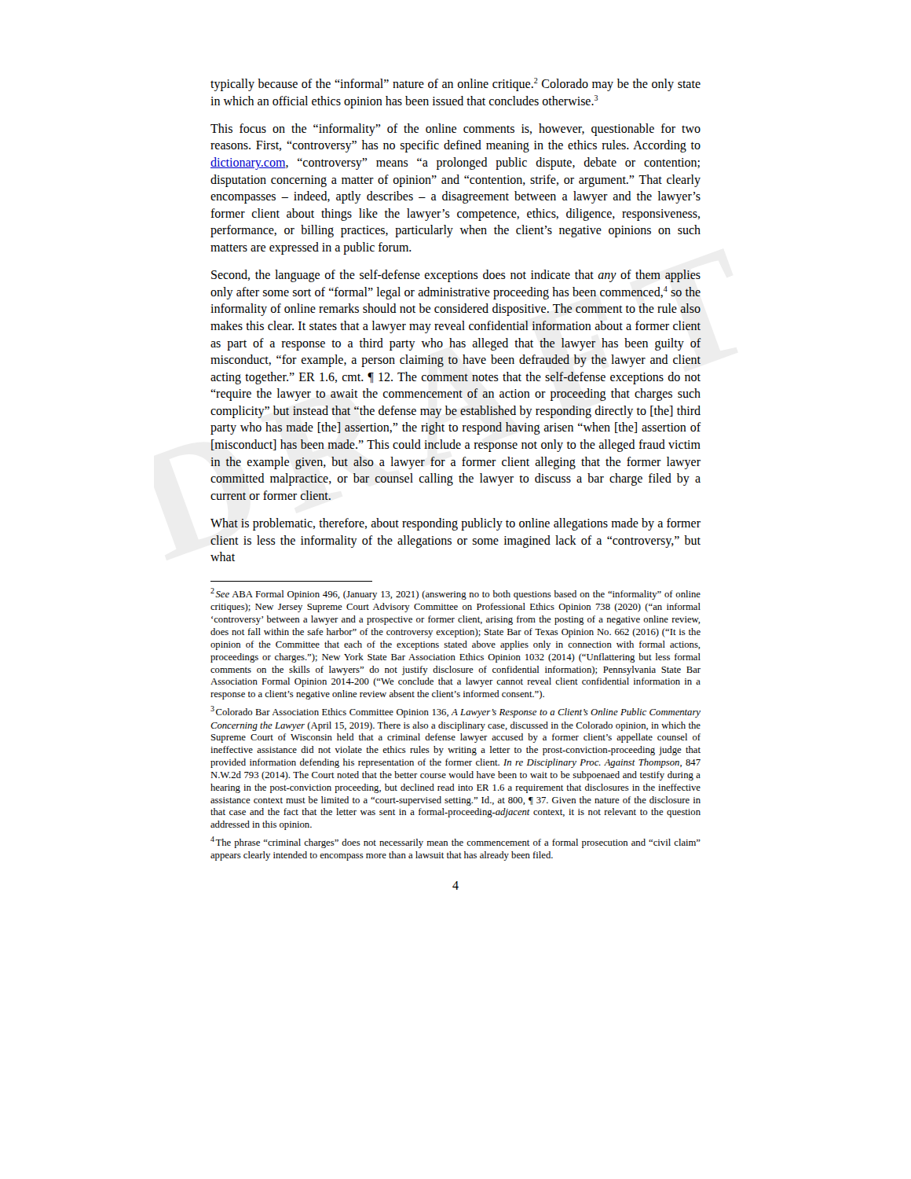DRAFT
typically because of the “informal” nature of an online critique.2 Colorado may be the only state in which an official ethics opinion has been issued that concludes otherwise.3
This focus on the “informality” of the online comments is, however, questionable for two reasons. First, “controversy” has no specific defined meaning in the ethics rules. According to dictionary.com, “controversy” means “a prolonged public dispute, debate or contention; disputation concerning a matter of opinion” and “contention, strife, or argument.” That clearly encompasses – indeed, aptly describes – a disagreement between a lawyer and the lawyer’s former client about things like the lawyer’s competence, ethics, diligence, responsiveness, performance, or billing practices, particularly when the client’s negative opinions on such matters are expressed in a public forum.
Second, the language of the self-defense exceptions does not indicate that any of them applies only after some sort of “formal” legal or administrative proceeding has been commenced,4 so the informality of online remarks should not be considered dispositive. The comment to the rule also makes this clear. It states that a lawyer may reveal confidential information about a former client as part of a response to a third party who has alleged that the lawyer has been guilty of misconduct, “for example, a person claiming to have been defrauded by the lawyer and client acting together.” ER 1.6, cmt. ¶ 12. The comment notes that the self-defense exceptions do not “require the lawyer to await the commencement of an action or proceeding that charges such complicity” but instead that “the defense may be established by responding directly to [the] third party who has made [the] assertion,” the right to respond having arisen “when [the] assertion of [misconduct] has been made.” This could include a response not only to the alleged fraud victim in the example given, but also a lawyer for a former client alleging that the former lawyer committed malpractice, or bar counsel calling the lawyer to discuss a bar charge filed by a current or former client.
What is problematic, therefore, about responding publicly to online allegations made by a former client is less the informality of the allegations or some imagined lack of a “controversy,” but what
2 See ABA Formal Opinion 496, (January 13, 2021) (answering no to both questions based on the “informality” of online critiques); New Jersey Supreme Court Advisory Committee on Professional Ethics Opinion 738 (2020) (“an informal ‘controversy’ between a lawyer and a prospective or former client, arising from the posting of a negative online review, does not fall within the safe harbor” of the controversy exception); State Bar of Texas Opinion No. 662 (2016) (“It is the opinion of the Committee that each of the exceptions stated above applies only in connection with formal actions, proceedings or charges.”); New York State Bar Association Ethics Opinion 1032 (2014) (“Unflattering but less formal comments on the skills of lawyers” do not justify disclosure of confidential information); Pennsylvania State Bar Association Formal Opinion 2014-200 (“We conclude that a lawyer cannot reveal client confidential information in a response to a client’s negative online review absent the client’s informed consent.”).
3 Colorado Bar Association Ethics Committee Opinion 136, A Lawyer’s Response to a Client’s Online Public Commentary Concerning the Lawyer (April 15, 2019). There is also a disciplinary case, discussed in the Colorado opinion, in which the Supreme Court of Wisconsin held that a criminal defense lawyer accused by a former client’s appellate counsel of ineffective assistance did not violate the ethics rules by writing a letter to the prost-conviction-proceeding judge that provided information defending his representation of the former client. In re Disciplinary Proc. Against Thompson, 847 N.W.2d 793 (2014). The Court noted that the better course would have been to wait to be subpoenaed and testify during a hearing in the post-conviction proceeding, but declined read into ER 1.6 a requirement that disclosures in the ineffective assistance context must be limited to a “court-supervised setting.” Id., at 800, ¶ 37. Given the nature of the disclosure in that case and the fact that the letter was sent in a formal-proceeding-adjacent context, it is not relevant to the question addressed in this opinion.
4 The phrase “criminal charges” does not necessarily mean the commencement of a formal prosecution and “civil claim” appears clearly intended to encompass more than a lawsuit that has already been filed.
4